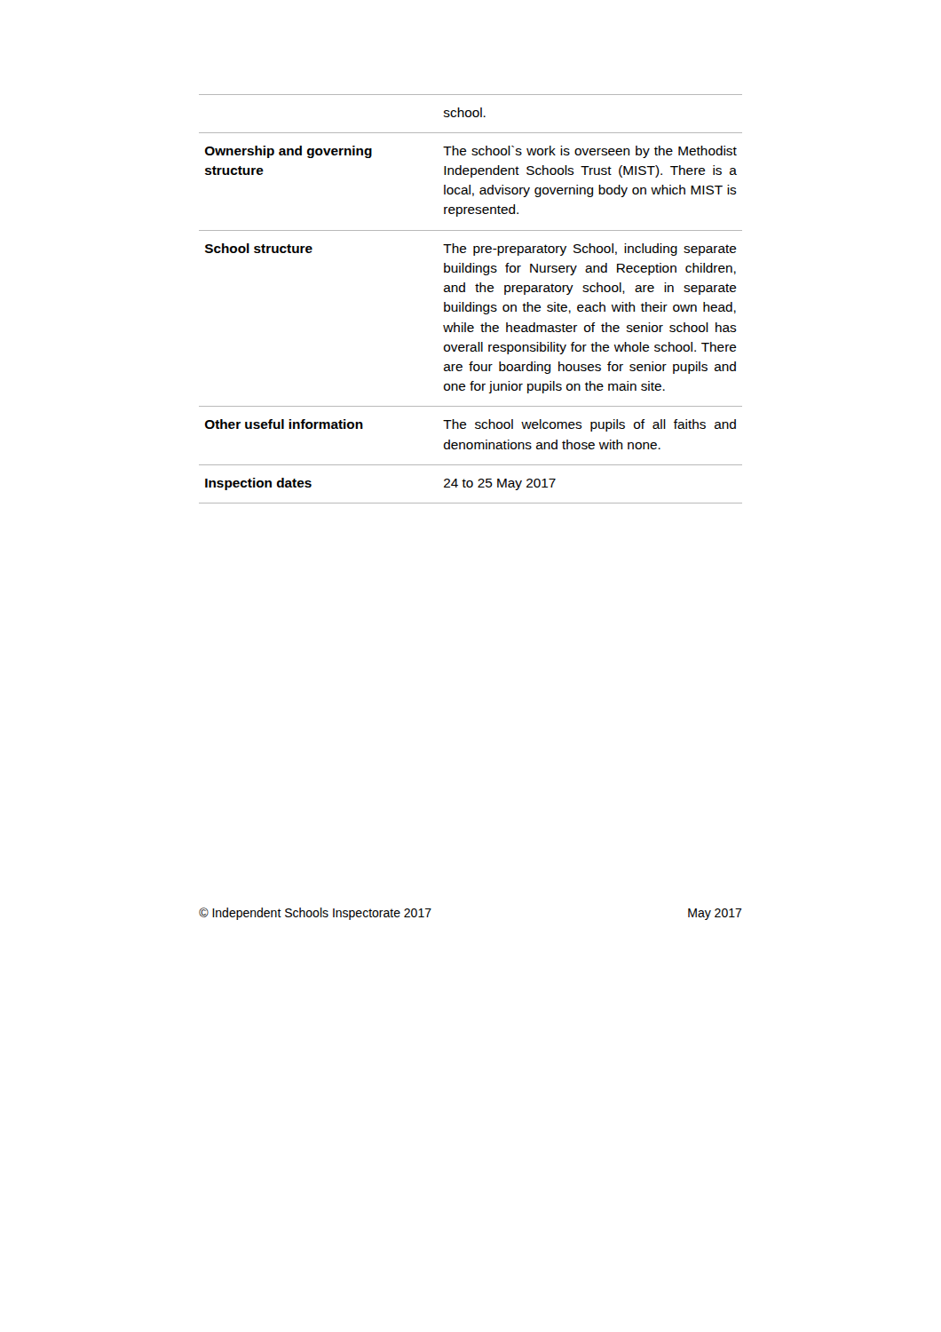| | school. |
| Ownership and governing structure | The school`s work is overseen by the Methodist Independent Schools Trust (MIST). There is a local, advisory governing body on which MIST is represented. |
| School structure | The pre-preparatory School, including separate buildings for Nursery and Reception children, and the preparatory school, are in separate buildings on the site, each with their own head, while the headmaster of the senior school has overall responsibility for the whole school. There are four boarding houses for senior pupils and one for junior pupils on the main site. |
| Other useful information | The school welcomes pupils of all faiths and denominations and those with none. |
| Inspection dates | 24 to 25 May 2017 |
© Independent Schools Inspectorate 2017 May 2017